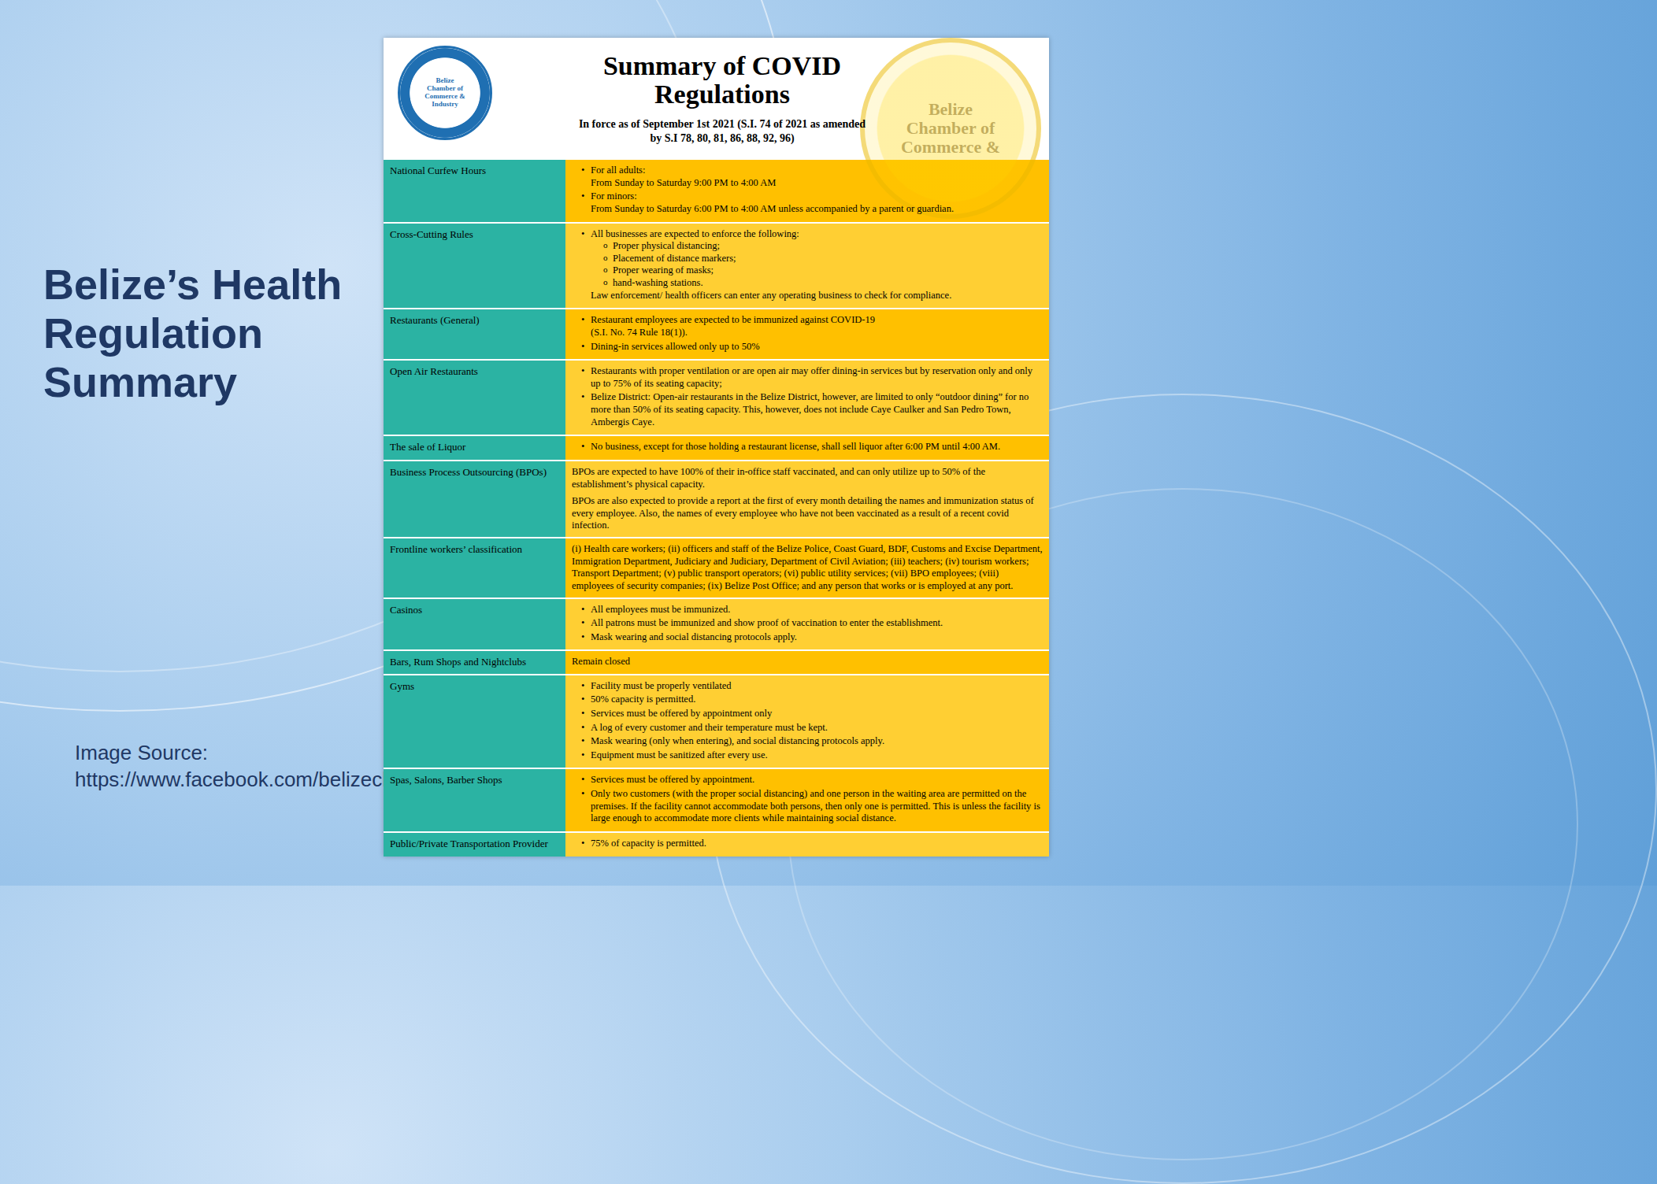Belize’s Health Regulation Summary
Image Source: https://www.facebook.com/belizechamber
Belize
Chamber of
Commerce &
Industry
Belize
Chamber of
Commerce &
Summary of COVID
Regulations
In force as of September 1st 2021 (S.I. 74 of 2021 as amended
by S.I 78, 80, 81, 86, 88, 92, 96)
| National Curfew Hours | For all adults: From Sunday to Saturday 9:00 PM to 4:00 AM For minors: From Sunday to Saturday 6:00 PM to 4:00 AM unless accompanied by a parent or guardian. |
| Cross-Cutting Rules | All businesses are expected to enforce the following: Proper physical distancing; Placement of distance markers; Proper wearing of masks; hand-washing stations. Law enforcement/ health officers can enter any operating business to check for compliance. |
| Restaurants (General) | Restaurant employees are expected to be immunized against COVID-19 (S.I. No. 74 Rule 18(1)). Dining-in services allowed only up to 50% |
| Open Air Restaurants | Restaurants with proper ventilation or are open air may offer dining-in services but by reservation only and only up to 75% of its seating capacity; Belize District: Open-air restaurants in the Belize District, however, are limited to only “outdoor dining” for no more than 50% of its seating capacity. This, however, does not include Caye Caulker and San Pedro Town, Ambergis Caye. |
| The sale of Liquor | No business, except for those holding a restaurant license, shall sell liquor after 6:00 PM until 4:00 AM. |
| Business Process Outsourcing (BPOs) | BPOs are expected to have 100% of their in-office staff vaccinated, and can only utilize up to 50% of the establishment’s physical capacity. BPOs are also expected to provide a report at the first of every month detailing the names and immunization status of every employee. Also, the names of every employee who have not been vaccinated as a result of a recent covid infection. |
| Frontline workers’ classification | (i) Health care workers; (ii) officers and staff of the Belize Police, Coast Guard, BDF, Customs and Excise Department, Immigration Department, Judiciary and Judiciary, Department of Civil Aviation; (iii) teachers; (iv) tourism workers; Transport Department; (v) public transport operators; (vi) public utility services; (vii) BPO employees; (viii) employees of security companies; (ix) Belize Post Office; and any person that works or is employed at any port. |
| Casinos | All employees must be immunized. All patrons must be immunized and show proof of vaccination to enter the establishment. Mask wearing and social distancing protocols apply. |
| Bars, Rum Shops and Nightclubs | Remain closed |
| Gyms | Facility must be properly ventilated 50% capacity is permitted. Services must be offered by appointment only A log of every customer and their temperature must be kept. Mask wearing (only when entering), and social distancing protocols apply. Equipment must be sanitized after every use. |
| Spas, Salons, Barber Shops | Services must be offered by appointment. Only two customers (with the proper social distancing) and one person in the waiting area are permitted on the premises. If the facility cannot accommodate both persons, then only one is permitted. This is unless the facility is large enough to accommodate more clients while maintaining social distance. |
| Public/Private Transportation Provider | 75% of capacity is permitted. |
Email: bcci@belize.org / Tel: 223-5330 / WhatsApp: 614-3138